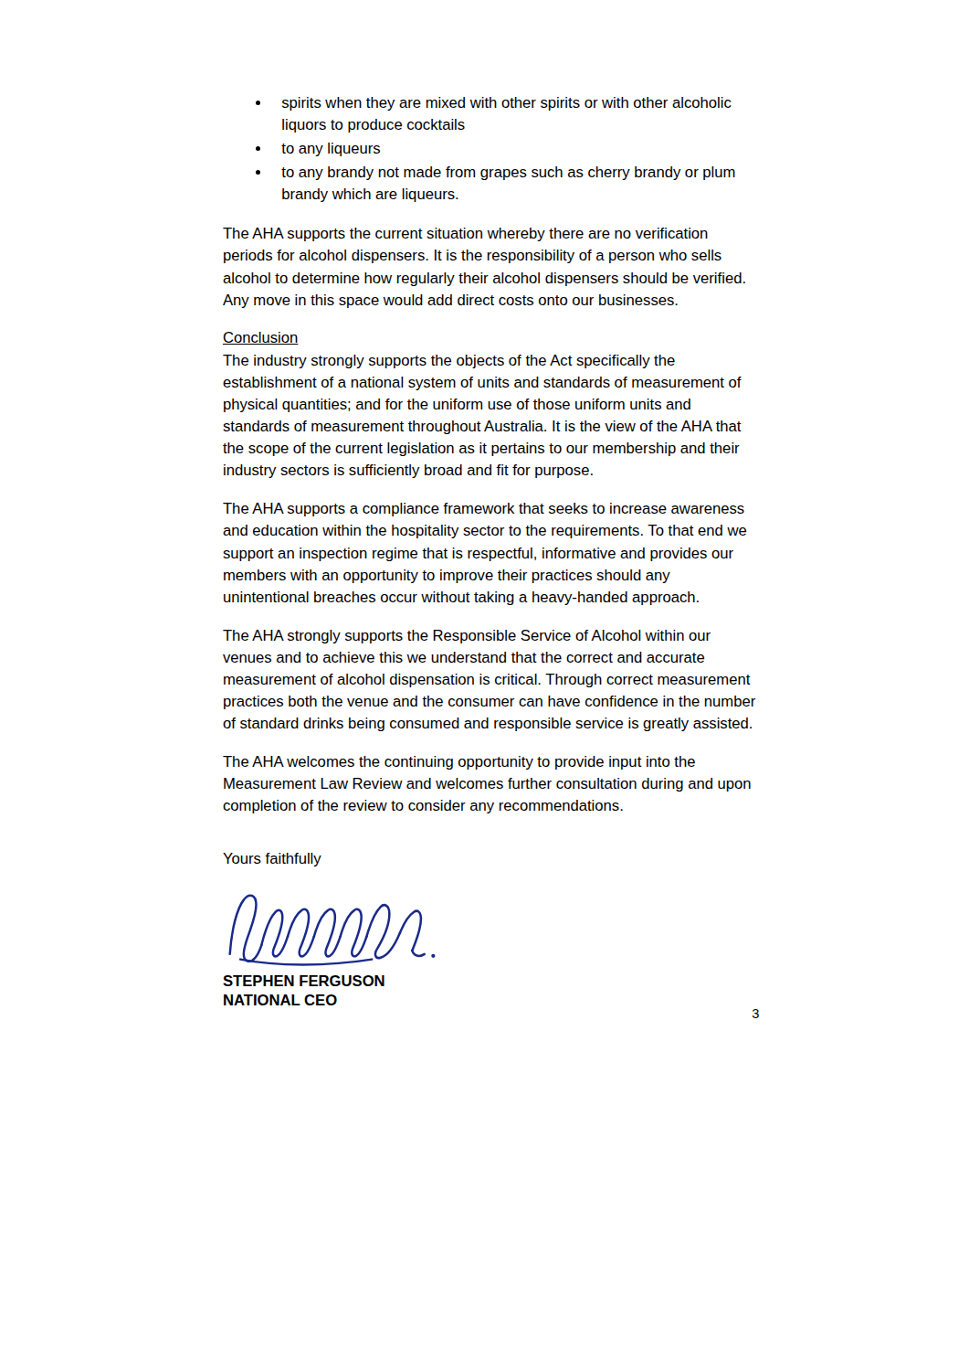spirits when they are mixed with other spirits or with other alcoholic liquors to produce cocktails
to any liqueurs
to any brandy not made from grapes such as cherry brandy or plum brandy which are liqueurs.
The AHA supports the current situation whereby there are no verification periods for alcohol dispensers. It is the responsibility of a person who sells alcohol to determine how regularly their alcohol dispensers should be verified. Any move in this space would add direct costs onto our businesses.
Conclusion
The industry strongly supports the objects of the Act specifically the establishment of a national system of units and standards of measurement of physical quantities; and for the uniform use of those uniform units and standards of measurement throughout Australia. It is the view of the AHA that the scope of the current legislation as it pertains to our membership and their industry sectors is sufficiently broad and fit for purpose.
The AHA supports a compliance framework that seeks to increase awareness and education within the hospitality sector to the requirements. To that end we support an inspection regime that is respectful, informative and provides our members with an opportunity to improve their practices should any unintentional breaches occur without taking a heavy-handed approach.
The AHA strongly supports the Responsible Service of Alcohol within our venues and to achieve this we understand that the correct and accurate measurement of alcohol dispensation is critical. Through correct measurement practices both the venue and the consumer can have confidence in the number of standard drinks being consumed and responsible service is greatly assisted.
The AHA welcomes the continuing opportunity to provide input into the Measurement Law Review and welcomes further consultation during and upon completion of the review to consider any recommendations.
Yours faithfully
STEPHEN FERGUSON
NATIONAL CEO
3